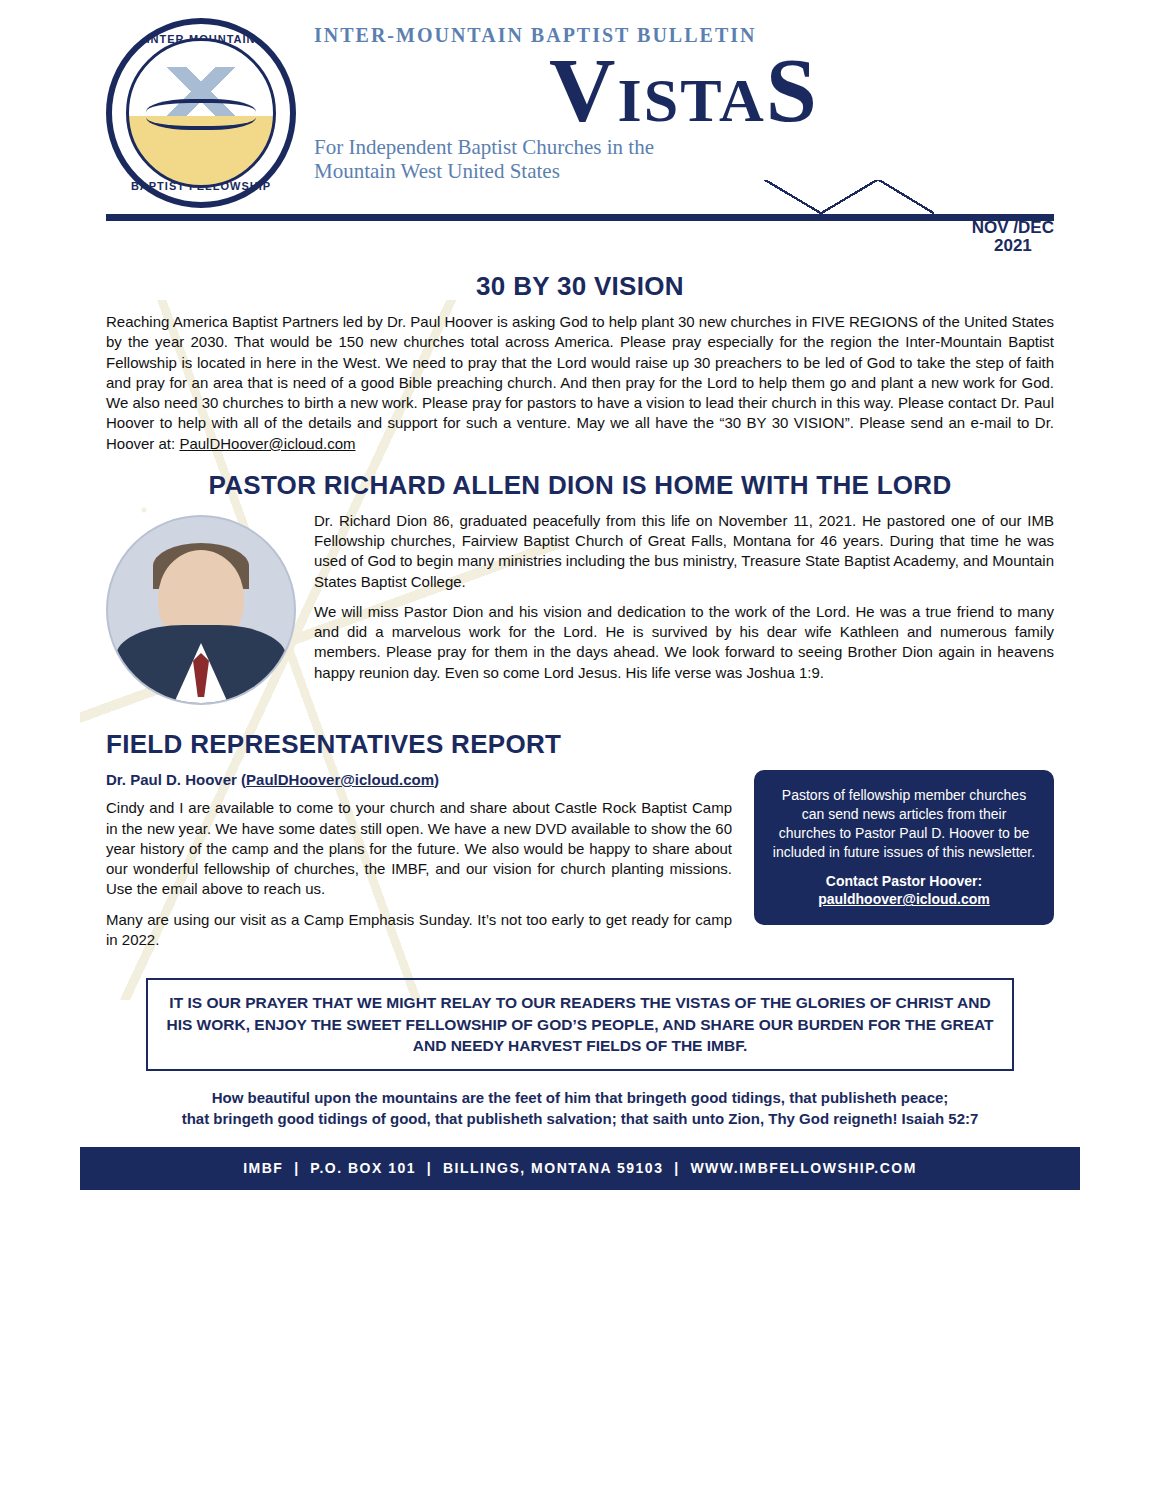INTER-MOUNTAIN BAPTIST FELLOWSHIP
Inter-Mountain Baptist Bulletin
VISTAS
For Independent Baptist Churches in the
Mountain West United States
NOV /DEC
2021
30 BY 30 VISION
Reaching America Baptist Partners led by Dr. Paul Hoover is asking God to help plant 30 new churches in FIVE REGIONS of the United States by the year 2030. That would be 150 new churches total across America. Please pray especially for the region the Inter-Mountain Baptist Fellowship is located in here in the West. We need to pray that the Lord would raise up 30 preachers to be led of God to take the step of faith and pray for an area that is need of a good Bible preaching church. And then pray for the Lord to help them go and plant a new work for God. We also need 30 churches to birth a new work. Please pray for pastors to have a vision to lead their church in this way. Please contact Dr. Paul Hoover to help with all of the details and support for such a venture. May we all have the “30 BY 30 VISION”. Please send an e-mail to Dr. Hoover at: PaulDHoover@icloud.com
PASTOR RICHARD ALLEN DION IS HOME WITH THE LORD
Dr. Richard Dion 86, graduated peacefully from this life on November 11, 2021. He pastored one of our IMB Fellowship churches, Fairview Baptist Church of Great Falls, Montana for 46 years. During that time he was used of God to begin many ministries including the bus ministry, Treasure State Baptist Academy, and Mountain States Baptist College.
We will miss Pastor Dion and his vision and dedication to the work of the Lord. He was a true friend to many and did a marvelous work for the Lord. He is survived by his dear wife Kathleen and numerous family members. Please pray for them in the days ahead. We look forward to seeing Brother Dion again in heavens happy reunion day. Even so come Lord Jesus. His life verse was Joshua 1:9.
FIELD REPRESENTATIVES REPORT
Dr. Paul D. Hoover (PaulDHoover@icloud.com)
Cindy and I are available to come to your church and share about Castle Rock Baptist Camp in the new year. We have some dates still open. We have a new DVD available to show the 60 year history of the camp and the plans for the future. We also would be happy to share about our wonderful fellowship of churches, the IMBF, and our vision for church planting missions. Use the email above to reach us.
Many are using our visit as a Camp Emphasis Sunday. It’s not too early to get ready for camp in 2022.
Pastors of fellowship member churches can send news articles from their churches to Pastor Paul D. Hoover to be included in future issues of this newsletter.
Contact Pastor Hoover:
pauldhoover@icloud.com
IT IS OUR PRAYER THAT WE MIGHT RELAY TO OUR READERS THE VISTAS OF THE GLORIES OF CHRIST AND HIS WORK, ENJOY THE SWEET FELLOWSHIP OF GOD’S PEOPLE, AND SHARE OUR BURDEN FOR THE GREAT AND NEEDY HARVEST FIELDS OF THE IMBF.
How beautiful upon the mountains are the feet of him that bringeth good tidings, that publisheth peace;
that bringeth good tidings of good, that publisheth salvation; that saith unto Zion, Thy God reigneth! Isaiah 52:7
IMBF | P.O. BOX 101 | BILLINGS, MONTANA 59103 | WWW.IMBFELLOWSHIP.COM